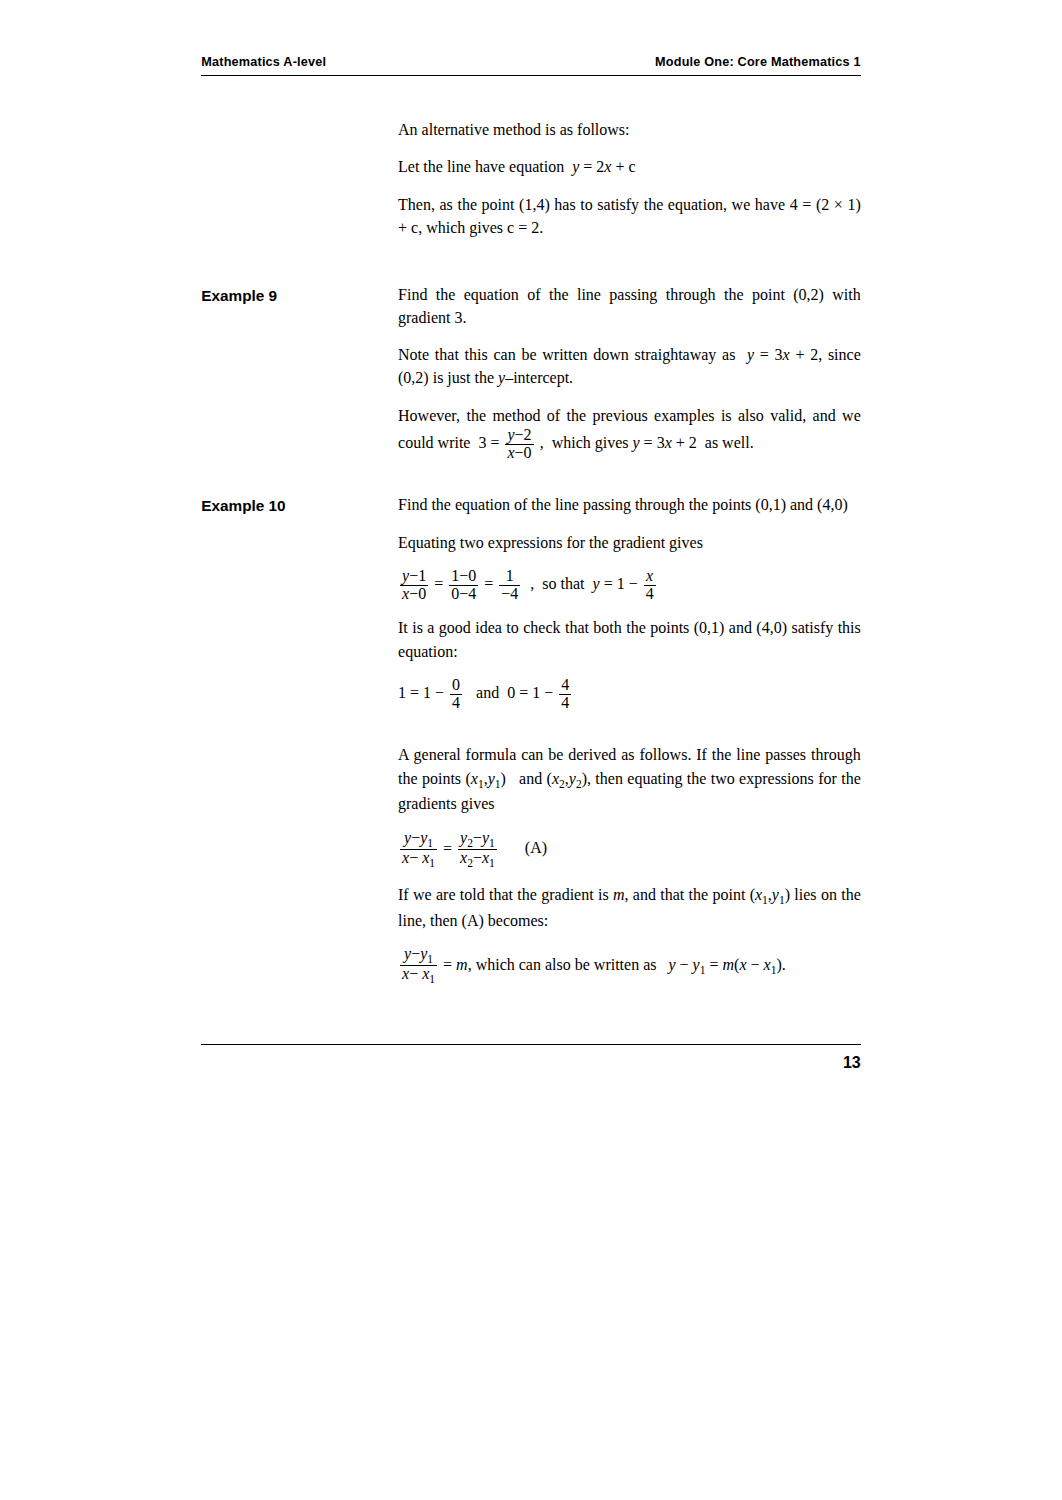Mathematics A-level Module One: Core Mathematics 1
An alternative method is as follows:
Let the line have equation y = 2x + c
Then, as the point (1,4) has to satisfy the equation, we have 4 = (2 × 1) + c, which gives c = 2.
Example 9
Find the equation of the line passing through the point (0,2) with gradient 3.
Note that this can be written down straightaway as y = 3x + 2, since (0,2) is just the y–intercept.
However, the method of the previous examples is also valid, and we could write 3 = y−2 x−0 , which gives y = 3x + 2 as well.
Example 10
Find the equation of the line passing through the points (0,1) and (4,0)
Equating two expressions for the gradient gives
y−1 x−0 = 1−00−4 = 1−4 , so that y = 1 − x 4
It is a good idea to check that both the points (0,1) and (4,0) satisfy this equation:
1 = 1 − 04 and 0 = 1 − 44
A general formula can be derived as follows. If the line passes through the points (x1,y1) and (x2,y2), then equating the two expressions for the gradients gives
y−y1 x− x1 = y2−y1 x2−x1 (A)
If we are told that the gradient is m, and that the point (x1,y1) lies on the line, then (A) becomes:
y−y1 x− x1 = m, which can also be written as y − y1 = m(x − x1).
13